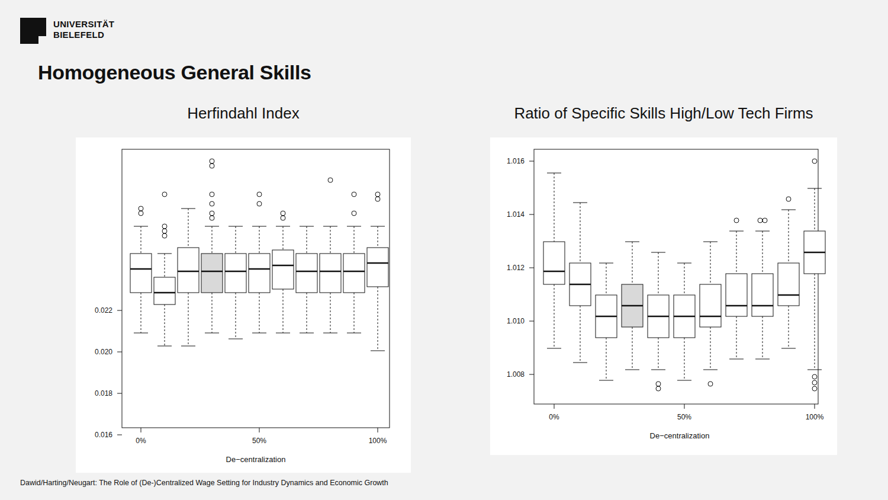UNIVERSITÄT
BIELEFELD
Homogeneous General Skills
Herfindahl Index
Ratio of Specific Skills High/Low Tech Firms
0.022 0.020 0.018 0.016 0.014 0% 50% 100% De−centralization
1.016 1.014 1.012 1.010 1.008 0% 50% 100% De−centralization
Dawid/Harting/Neugart: The Role of (De-)Centralized Wage Setting for Industry Dynamics and Economic Growth